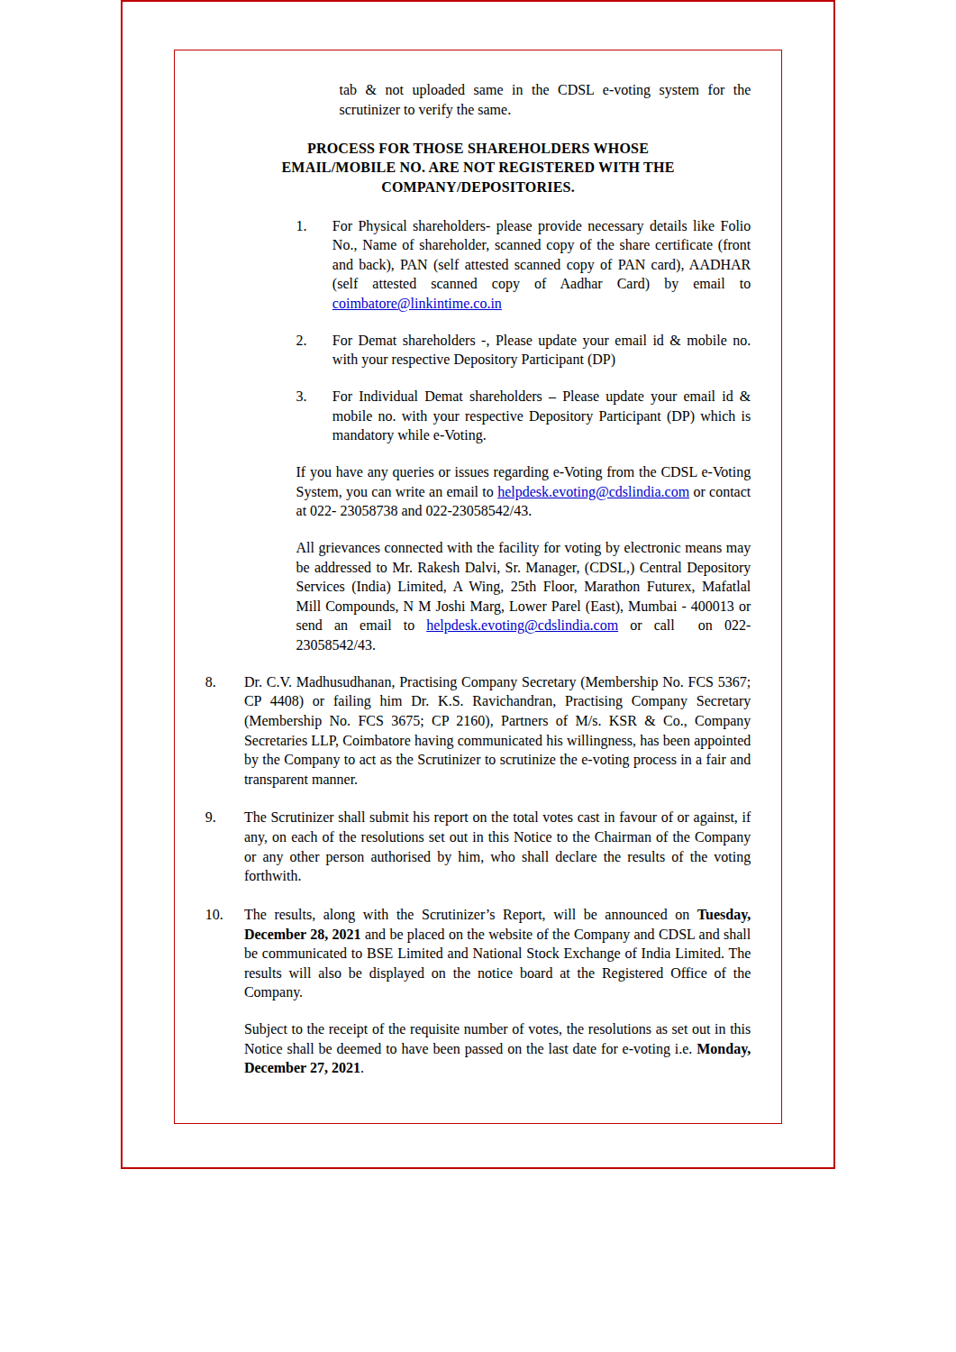tab & not uploaded same in the CDSL e-voting system for the scrutinizer to verify the same.
PROCESS FOR THOSE SHAREHOLDERS WHOSE EMAIL/MOBILE NO. ARE NOT REGISTERED WITH THE COMPANY/DEPOSITORIES.
For Physical shareholders- please provide necessary details like Folio No., Name of shareholder, scanned copy of the share certificate (front and back), PAN (self attested scanned copy of PAN card), AADHAR (self attested scanned copy of Aadhar Card) by email to coimbatore@linkintime.co.in
For Demat shareholders -, Please update your email id & mobile no. with your respective Depository Participant (DP)
For Individual Demat shareholders – Please update your email id & mobile no. with your respective Depository Participant (DP) which is mandatory while e-Voting.
If you have any queries or issues regarding e-Voting from the CDSL e-Voting System, you can write an email to helpdesk.evoting@cdslindia.com or contact at 022- 23058738 and 022-23058542/43.
All grievances connected with the facility for voting by electronic means may be addressed to Mr. Rakesh Dalvi, Sr. Manager, (CDSL,) Central Depository Services (India) Limited, A Wing, 25th Floor, Marathon Futurex, Mafatlal Mill Compounds, N M Joshi Marg, Lower Parel (East), Mumbai - 400013 or send an email to helpdesk.evoting@cdslindia.com or call on 022-23058542/43.
Dr. C.V. Madhusudhanan, Practising Company Secretary (Membership No. FCS 5367; CP 4408) or failing him Dr. K.S. Ravichandran, Practising Company Secretary (Membership No. FCS 3675; CP 2160), Partners of M/s. KSR & Co., Company Secretaries LLP, Coimbatore having communicated his willingness, has been appointed by the Company to act as the Scrutinizer to scrutinize the e-voting process in a fair and transparent manner.
The Scrutinizer shall submit his report on the total votes cast in favour of or against, if any, on each of the resolutions set out in this Notice to the Chairman of the Company or any other person authorised by him, who shall declare the results of the voting forthwith.
The results, along with the Scrutinizer’s Report, will be announced on Tuesday, December 28, 2021 and be placed on the website of the Company and CDSL and shall be communicated to BSE Limited and National Stock Exchange of India Limited. The results will also be displayed on the notice board at the Registered Office of the Company.
Subject to the receipt of the requisite number of votes, the resolutions as set out in this Notice shall be deemed to have been passed on the last date for e-voting i.e. Monday, December 27, 2021.